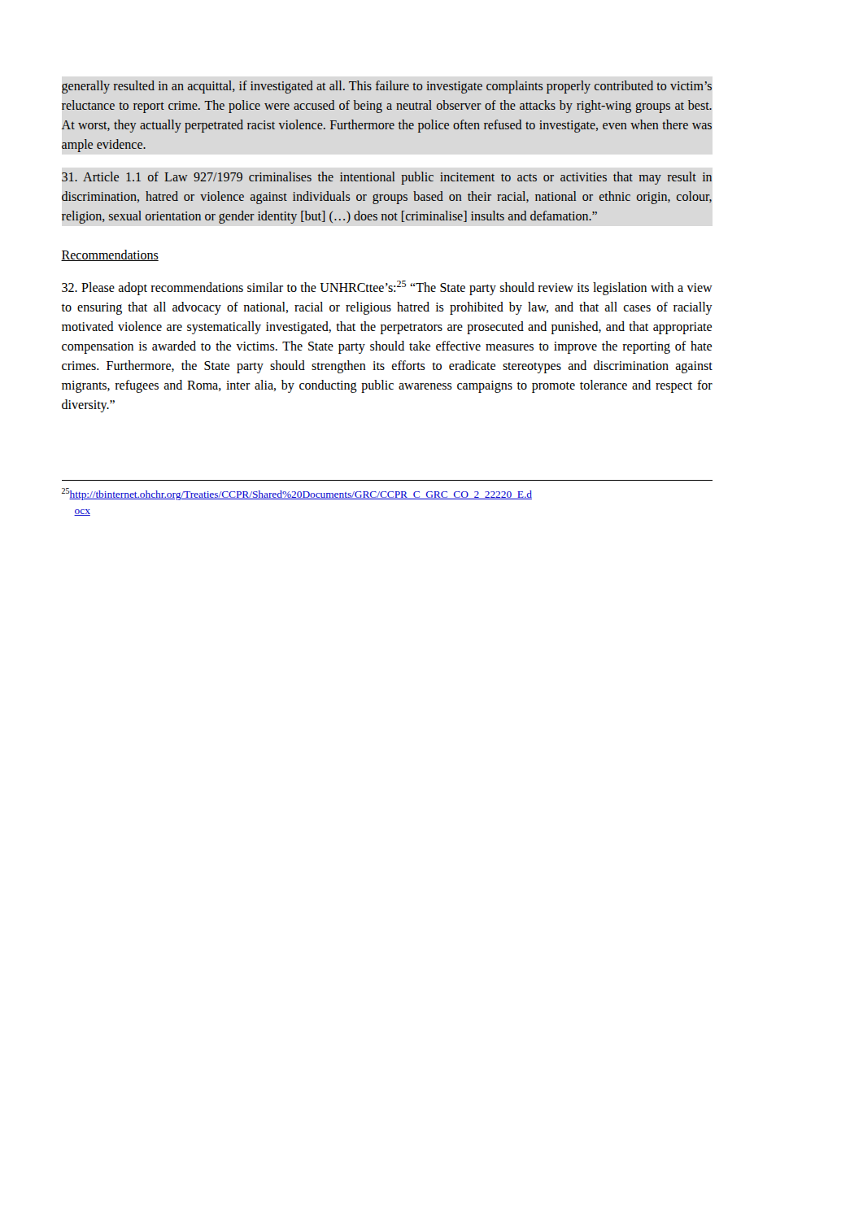generally resulted in an acquittal, if investigated at all. This failure to investigate complaints properly contributed to victim’s reluctance to report crime. The police were accused of being a neutral observer of the attacks by right-wing groups at best. At worst, they actually perpetrated racist violence. Furthermore the police often refused to investigate, even when there was ample evidence.
31. Article 1.1 of Law 927/1979 criminalises the intentional public incitement to acts or activities that may result in discrimination, hatred or violence against individuals or groups based on their racial, national or ethnic origin, colour, religion, sexual orientation or gender identity [but] (…) does not [criminalise] insults and defamation.”
Recommendations
32. Please adopt recommendations similar to the UNHRCttee’s:25 “The State party should review its legislation with a view to ensuring that all advocacy of national, racial or religious hatred is prohibited by law, and that all cases of racially motivated violence are systematically investigated, that the perpetrators are prosecuted and punished, and that appropriate compensation is awarded to the victims. The State party should take effective measures to improve the reporting of hate crimes. Furthermore, the State party should strengthen its efforts to eradicate stereotypes and discrimination against migrants, refugees and Roma, inter alia, by conducting public awareness campaigns to promote tolerance and respect for diversity.”
25http://tbinternet.ohchr.org/Treaties/CCPR/Shared%20Documents/GRC/CCPR_C_GRC_CO_2_22220_E.d
ocx